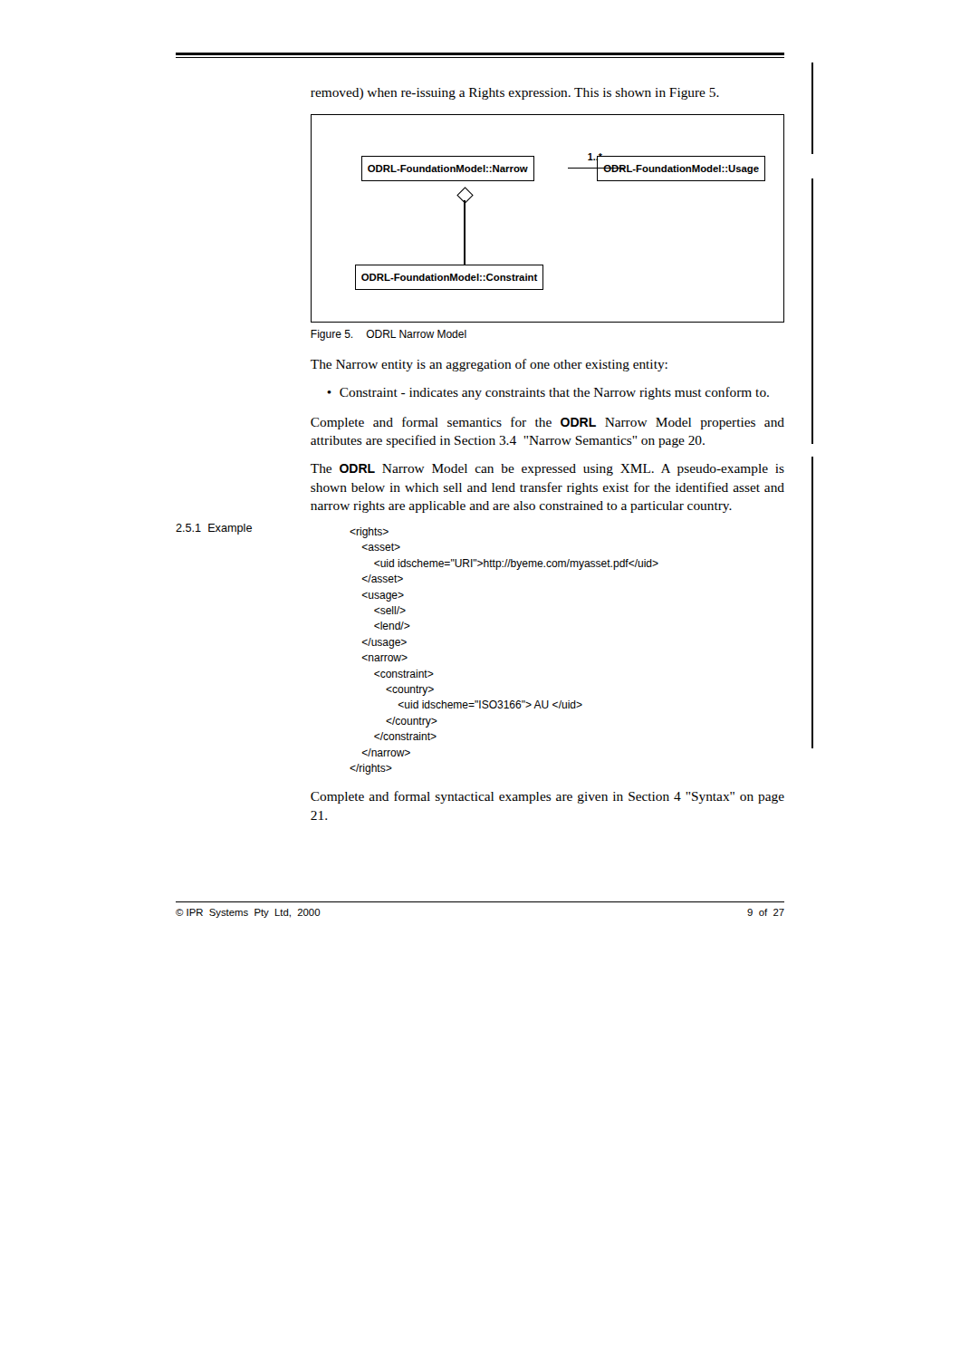2.5.1 Example
removed) when re-issuing a Rights expression. This is shown in Figure 5.
ODRL-FoundationModel::Narrow
ODRL-FoundationModel::Usage
ODRL-FoundationModel::Constraint
1..*
Figure 5. ODRL Narrow Model
The Narrow entity is an aggregation of one other existing entity:
Constraint - indicates any constraints that the Narrow rights must conform to.
Complete and formal semantics for the ODRL Narrow Model properties and attributes are specified in Section 3.4 "Narrow Semantics" on page 20.
The ODRL Narrow Model can be expressed using XML. A pseudo-example is shown below in which sell and lend transfer rights exist for the identified asset and narrow rights are applicable and are also constrained to a particular country.
<rights>
    <asset>
        <uid idscheme="URI">http://byeme.com/myasset.pdf</uid>
    </asset>
    <usage>
        <sell/>
        <lend/>
    </usage>
    <narrow>
        <constraint>
            <country>
                <uid idscheme="ISO3166"> AU </uid>
            </country>
        </constraint>
    </narrow>
</rights>
Complete and formal syntactical examples are given in Section 4 "Syntax" on page 21.
© IPR Systems Pty Ltd, 2000 9 of 27